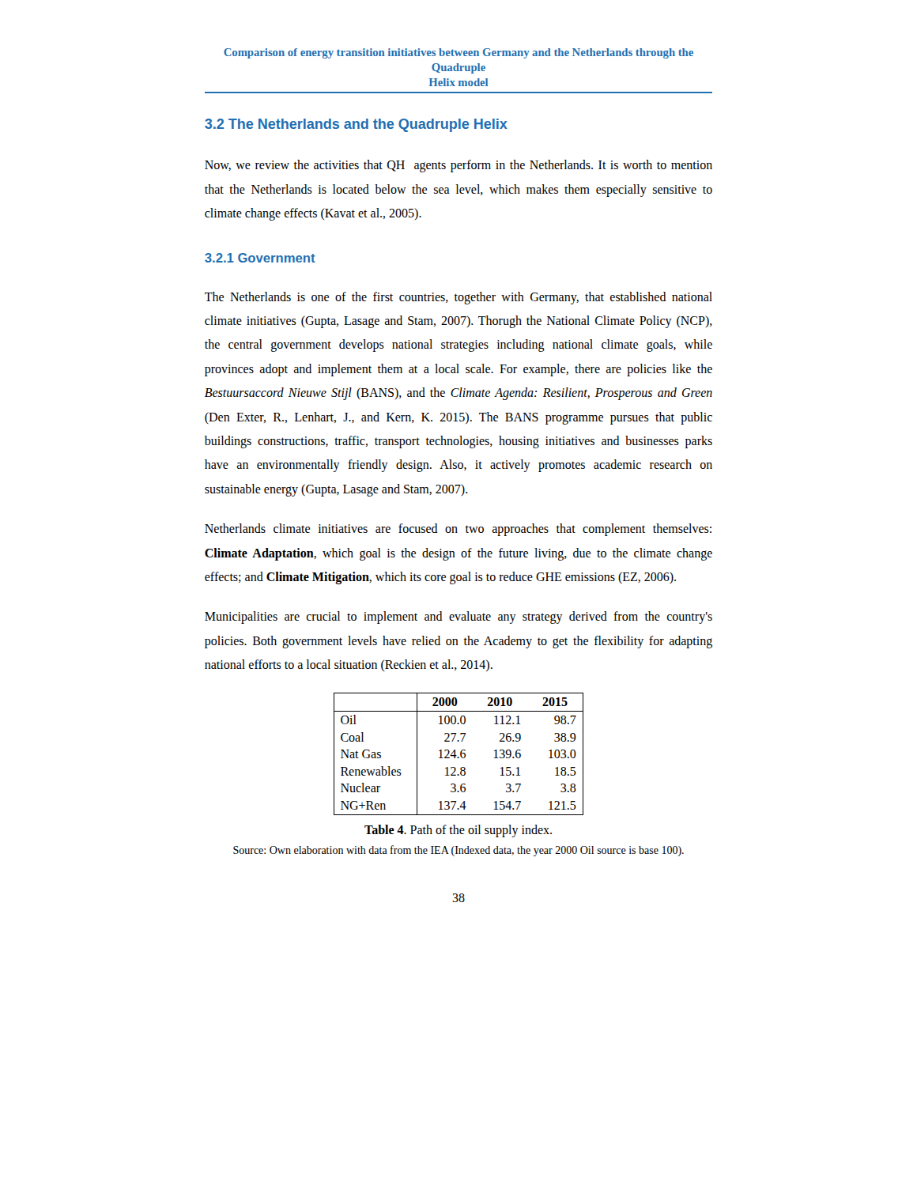Comparison of energy transition initiatives between Germany and the Netherlands through the Quadruple
Helix model
3.2 The Netherlands and the Quadruple Helix
Now, we review the activities that QH agents perform in the Netherlands. It is worth to mention that the Netherlands is located below the sea level, which makes them especially sensitive to climate change effects (Kavat et al., 2005).
3.2.1 Government
The Netherlands is one of the first countries, together with Germany, that established national climate initiatives (Gupta, Lasage and Stam, 2007). Thorugh the National Climate Policy (NCP), the central government develops national strategies including national climate goals, while provinces adopt and implement them at a local scale. For example, there are policies like the Bestuursaccord Nieuwe Stijl (BANS), and the Climate Agenda: Resilient, Prosperous and Green (Den Exter, R., Lenhart, J., and Kern, K. 2015). The BANS programme pursues that public buildings constructions, traffic, transport technologies, housing initiatives and businesses parks have an environmentally friendly design. Also, it actively promotes academic research on sustainable energy (Gupta, Lasage and Stam, 2007).
Netherlands climate initiatives are focused on two approaches that complement themselves: Climate Adaptation, which goal is the design of the future living, due to the climate change effects; and Climate Mitigation, which its core goal is to reduce GHE emissions (EZ, 2006).
Municipalities are crucial to implement and evaluate any strategy derived from the country's policies. Both government levels have relied on the Academy to get the flexibility for adapting national efforts to a local situation (Reckien et al., 2014).
| | 2000 | 2010 | 2015 |
| --- | --- | --- | --- |
| Oil | 100.0 | 112.1 | 98.7 |
| Coal | 27.7 | 26.9 | 38.9 |
| Nat Gas | 124.6 | 139.6 | 103.0 |
| Renewables | 12.8 | 15.1 | 18.5 |
| Nuclear | 3.6 | 3.7 | 3.8 |
| NG+Ren | 137.4 | 154.7 | 121.5 |
Table 4. Path of the oil supply index.
Source: Own elaboration with data from the IEA (Indexed data, the year 2000 Oil source is base 100).
38